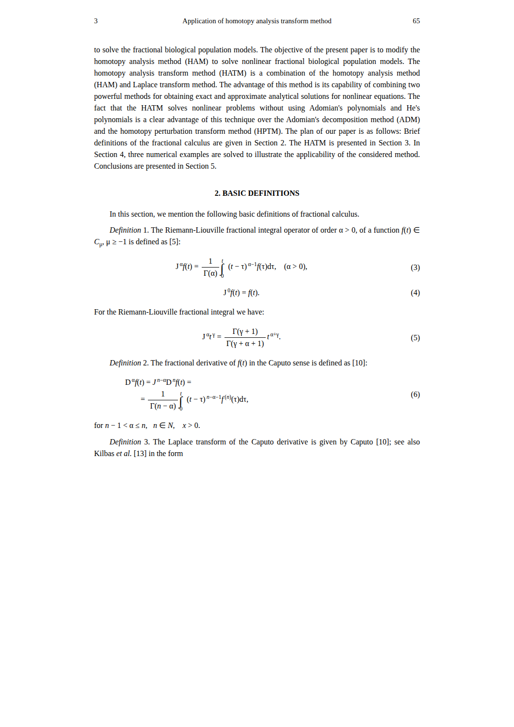3
Application of homotopy analysis transform method
65
to solve the fractional biological population models. The objective of the present paper is to modify the homotopy analysis method (HAM) to solve nonlinear fractional biological population models. The homotopy analysis transform method (HATM) is a combination of the homotopy analysis method (HAM) and Laplace transform method. The advantage of this method is its capability of combining two powerful methods for obtaining exact and approximate analytical solutions for nonlinear equations. The fact that the HATM solves nonlinear problems without using Adomian's polynomials and He's polynomials is a clear advantage of this technique over the Adomian's decomposition method (ADM) and the homotopy perturbation transform method (HPTM). The plan of our paper is as follows: Brief definitions of the fractional calculus are given in Section 2. The HATM is presented in Section 3. In Section 4, three numerical examples are solved to illustrate the applicability of the considered method. Conclusions are presented in Section 5.
2. BASIC DEFINITIONS
In this section, we mention the following basic definitions of fractional calculus.
Definition 1. The Riemann-Liouville fractional integral operator of order α > 0, of a function f(t) ∈ Cμ, μ ≥ −1 is defined as [5]:
J αf(t) = 1 Γ(α)∫0t(t − τ) α−1f(τ)dτ, (α > 0),
(3)
J 0f(t) = f(t).
(4)
For the Riemann-Liouville fractional integral we have:
J αt γ = Γ(γ + 1) Γ(γ + α + 1) t α+γ.
(5)
Definition 2. The fractional derivative of f(t) in the Caputo sense is defined as [10]:
D αf(t) = J n−αD nf(t) =
= 1 Γ(n − α)∫0t(t − τ) n−α−1f (n)(τ)dτ,
(6)
for n − 1 < α ≤ n, n ∈ N, x > 0.
Definition 3. The Laplace transform of the Caputo derivative is given by Caputo [10]; see also Kilbas et al. [13] in the form